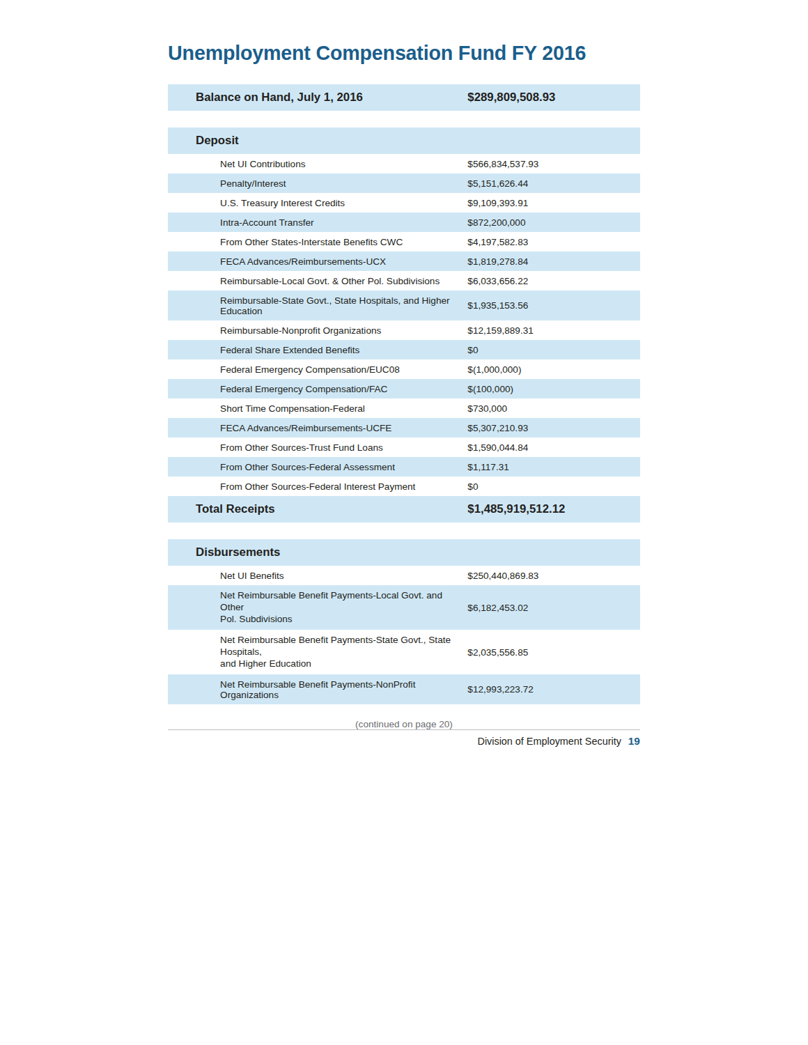Unemployment Compensation Fund FY 2016
| Balance on Hand, July 1, 2016 | $289,809,508.93 |
| Deposit | |
| Net UI Contributions | $566,834,537.93 |
| Penalty/Interest | $5,151,626.44 |
| U.S. Treasury Interest Credits | $9,109,393.91 |
| Intra-Account Transfer | $872,200,000 |
| From Other States-Interstate Benefits CWC | $4,197,582.83 |
| FECA Advances/Reimbursements-UCX | $1,819,278.84 |
| Reimbursable-Local Govt. & Other Pol. Subdivisions | $6,033,656.22 |
| Reimbursable-State Govt., State Hospitals, and Higher Education | $1,935,153.56 |
| Reimbursable-Nonprofit Organizations | $12,159,889.31 |
| Federal Share Extended Benefits | $0 |
| Federal Emergency Compensation/EUC08 | $(1,000,000) |
| Federal Emergency Compensation/FAC | $(100,000) |
| Short Time Compensation-Federal | $730,000 |
| FECA Advances/Reimbursements-UCFE | $5,307,210.93 |
| From Other Sources-Trust Fund Loans | $1,590,044.84 |
| From Other Sources-Federal Assessment | $1,117.31 |
| From Other Sources-Federal Interest Payment | $0 |
| Total Receipts | $1,485,919,512.12 |
| Disbursements | |
| Net UI Benefits | $250,440,869.83 |
| Net Reimbursable Benefit Payments-Local Govt. and Other Pol. Subdivisions | $6,182,453.02 |
| Net Reimbursable Benefit Payments-State Govt., State Hospitals, and Higher Education | $2,035,556.85 |
| Net Reimbursable Benefit Payments-NonProfit Organizations | $12,993,223.72 |
(continued on page 20)
Division of Employment Security19